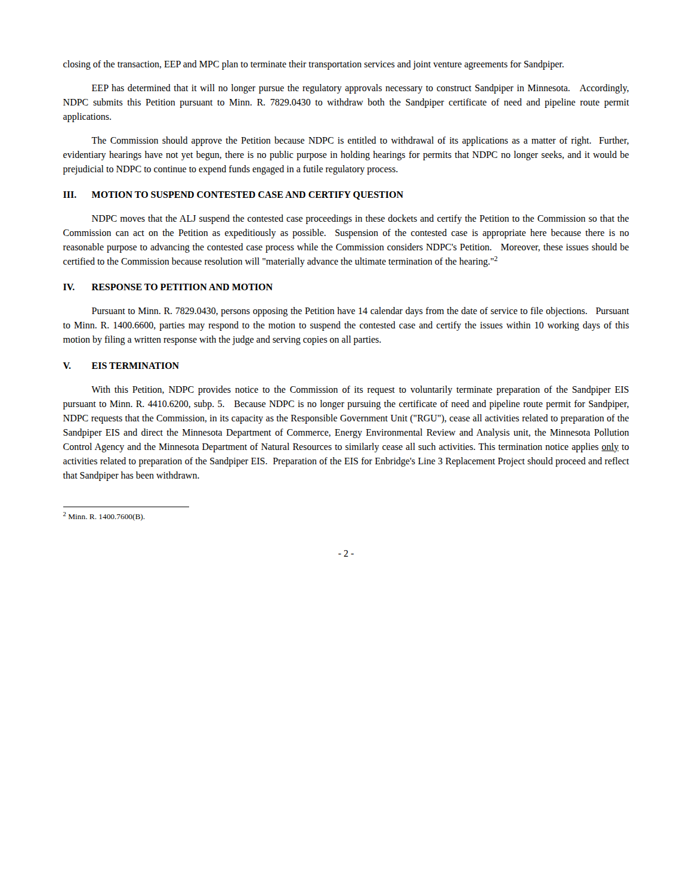closing of the transaction, EEP and MPC plan to terminate their transportation services and joint venture agreements for Sandpiper.
EEP has determined that it will no longer pursue the regulatory approvals necessary to construct Sandpiper in Minnesota. Accordingly, NDPC submits this Petition pursuant to Minn. R. 7829.0430 to withdraw both the Sandpiper certificate of need and pipeline route permit applications.
The Commission should approve the Petition because NDPC is entitled to withdrawal of its applications as a matter of right. Further, evidentiary hearings have not yet begun, there is no public purpose in holding hearings for permits that NDPC no longer seeks, and it would be prejudicial to NDPC to continue to expend funds engaged in a futile regulatory process.
III. Motion to Suspend Contested Case and Certify Question
NDPC moves that the ALJ suspend the contested case proceedings in these dockets and certify the Petition to the Commission so that the Commission can act on the Petition as expeditiously as possible. Suspension of the contested case is appropriate here because there is no reasonable purpose to advancing the contested case process while the Commission considers NDPC's Petition. Moreover, these issues should be certified to the Commission because resolution will "materially advance the ultimate termination of the hearing."2
IV. Response to Petition and Motion
Pursuant to Minn. R. 7829.0430, persons opposing the Petition have 14 calendar days from the date of service to file objections. Pursuant to Minn. R. 1400.6600, parties may respond to the motion to suspend the contested case and certify the issues within 10 working days of this motion by filing a written response with the judge and serving copies on all parties.
V. EIS Termination
With this Petition, NDPC provides notice to the Commission of its request to voluntarily terminate preparation of the Sandpiper EIS pursuant to Minn. R. 4410.6200, subp. 5. Because NDPC is no longer pursuing the certificate of need and pipeline route permit for Sandpiper, NDPC requests that the Commission, in its capacity as the Responsible Government Unit ("RGU"), cease all activities related to preparation of the Sandpiper EIS and direct the Minnesota Department of Commerce, Energy Environmental Review and Analysis unit, the Minnesota Pollution Control Agency and the Minnesota Department of Natural Resources to similarly cease all such activities. This termination notice applies only to activities related to preparation of the Sandpiper EIS. Preparation of the EIS for Enbridge's Line 3 Replacement Project should proceed and reflect that Sandpiper has been withdrawn.
2 Minn. R. 1400.7600(B).
- 2 -